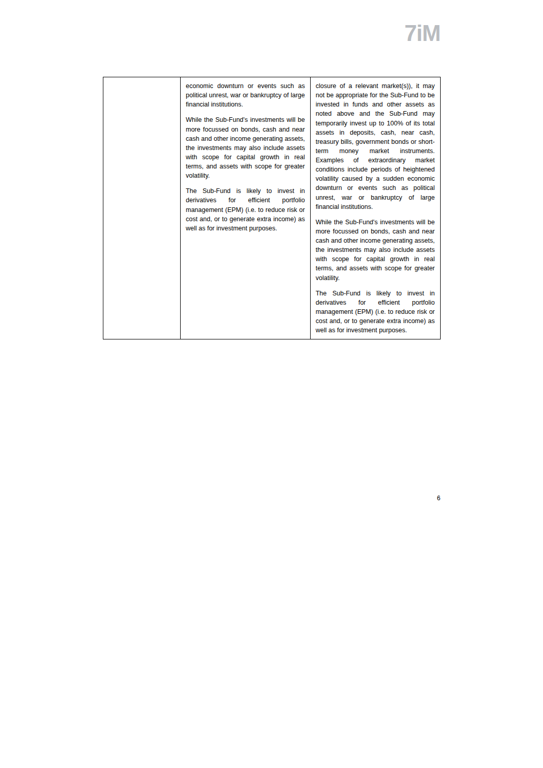7iM
| | economic downturn or events such as political unrest, war or bankruptcy of large financial institutions. While the Sub-Fund's investments will be more focussed on bonds, cash and near cash and other income generating assets, the investments may also include assets with scope for capital growth in real terms, and assets with scope for greater volatility. The Sub-Fund is likely to invest in derivatives for efficient portfolio management (EPM) (i.e. to reduce risk or cost and, or to generate extra income) as well as for investment purposes. | closure of a relevant market(s)), it may not be appropriate for the Sub-Fund to be invested in funds and other assets as noted above and the Sub-Fund may temporarily invest up to 100% of its total assets in deposits, cash, near cash, treasury bills, government bonds or short-term money market instruments. Examples of extraordinary market conditions include periods of heightened volatility caused by a sudden economic downturn or events such as political unrest, war or bankruptcy of large financial institutions. While the Sub-Fund's investments will be more focussed on bonds, cash and near cash and other income generating assets, the investments may also include assets with scope for capital growth in real terms, and assets with scope for greater volatility. The Sub-Fund is likely to invest in derivatives for efficient portfolio management (EPM) (i.e. to reduce risk or cost and, or to generate extra income) as well as for investment purposes. |
6